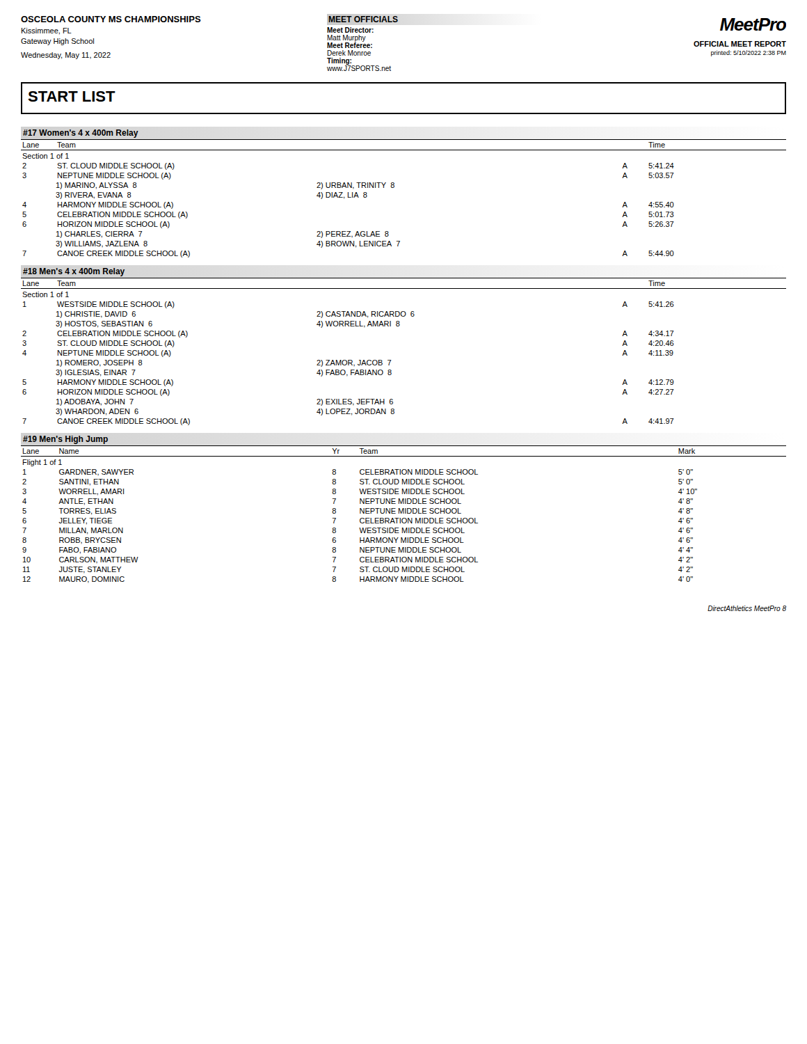OSCEOLA COUNTY MS CHAMPIONSHIPS
Kissimmee, FL
Gateway High School
Wednesday, May 11, 2022
MEET OFFICIALS
Meet Director:
Matt Murphy
Meet Referee:
Derek Monroe
Timing:
www.J7SPORTS.net
Meet Pro
OFFICIAL MEET REPORT
printed: 5/10/2022 2:38 PM
START LIST
#17 Women's 4 x 400m Relay
| Lane | Team | | | Time |
| --- | --- | --- | --- | --- |
| Section 1 of 1 |
| 2 | ST. CLOUD MIDDLE SCHOOL (A) | A | 5:41.24 |
| 3 | NEPTUNE MIDDLE SCHOOL (A) | A | 5:03.57 |
| | 1) MARINO, ALYSSA 8 | 2) URBAN, TRINITY 8 | | |
| | 3) RIVERA, EVANA 8 | 4) DIAZ, LIA 8 | | |
| 4 | HARMONY MIDDLE SCHOOL (A) | A | 4:55.40 |
| 5 | CELEBRATION MIDDLE SCHOOL (A) | A | 5:01.73 |
| 6 | HORIZON MIDDLE SCHOOL (A) | A | 5:26.37 |
| | 1) CHARLES, CIERRA 7 | 2) PEREZ, AGLAE 8 | | |
| | 3) WILLIAMS, JAZLENA 8 | 4) BROWN, LENICEA 7 | | |
| 7 | CANOE CREEK MIDDLE SCHOOL (A) | A | 5:44.90 |
#18 Men's 4 x 400m Relay
| Lane | Team | | | Time |
| --- | --- | --- | --- | --- |
| Section 1 of 1 |
| 1 | WESTSIDE MIDDLE SCHOOL (A) | A | 5:41.26 |
| | 1) CHRISTIE, DAVID 6 | 2) CASTANDA, RICARDO 6 | | |
| | 3) HOSTOS, SEBASTIAN 6 | 4) WORRELL, AMARI 8 | | |
| 2 | CELEBRATION MIDDLE SCHOOL (A) | A | 4:34.17 |
| 3 | ST. CLOUD MIDDLE SCHOOL (A) | A | 4:20.46 |
| 4 | NEPTUNE MIDDLE SCHOOL (A) | A | 4:11.39 |
| | 1) ROMERO, JOSEPH 8 | 2) ZAMOR, JACOB 7 | | |
| | 3) IGLESIAS, EINAR 7 | 4) FABO, FABIANO 8 | | |
| 5 | HARMONY MIDDLE SCHOOL (A) | A | 4:12.79 |
| 6 | HORIZON MIDDLE SCHOOL (A) | A | 4:27.27 |
| | 1) ADOBAYA, JOHN 7 | 2) EXILES, JEFTAH 6 | | |
| | 3) WHARDON, ADEN 6 | 4) LOPEZ, JORDAN 8 | | |
| 7 | CANOE CREEK MIDDLE SCHOOL (A) | A | 4:41.97 |
#19 Men's High Jump
| Lane | Name | Yr | Team | Mark |
| --- | --- | --- | --- | --- |
| Flight 1 of 1 |
| 1 | GARDNER, SAWYER | 8 | CELEBRATION MIDDLE SCHOOL | 5' 0" |
| 2 | SANTINI, ETHAN | 8 | ST. CLOUD MIDDLE SCHOOL | 5' 0" |
| 3 | WORRELL, AMARI | 8 | WESTSIDE MIDDLE SCHOOL | 4' 10" |
| 4 | ANTLE, ETHAN | 7 | NEPTUNE MIDDLE SCHOOL | 4' 8" |
| 5 | TORRES, ELIAS | 8 | NEPTUNE MIDDLE SCHOOL | 4' 8" |
| 6 | JELLEY, TIEGE | 7 | CELEBRATION MIDDLE SCHOOL | 4' 6" |
| 7 | MILLAN, MARLON | 8 | WESTSIDE MIDDLE SCHOOL | 4' 6" |
| 8 | ROBB, BRYCSEN | 6 | HARMONY MIDDLE SCHOOL | 4' 6" |
| 9 | FABO, FABIANO | 8 | NEPTUNE MIDDLE SCHOOL | 4' 4" |
| 10 | CARLSON, MATTHEW | 7 | CELEBRATION MIDDLE SCHOOL | 4' 2" |
| 11 | JUSTE, STANLEY | 7 | ST. CLOUD MIDDLE SCHOOL | 4' 2" |
| 12 | MAURO, DOMINIC | 8 | HARMONY MIDDLE SCHOOL | 4' 0" |
DirectAthletics MeetPro 8